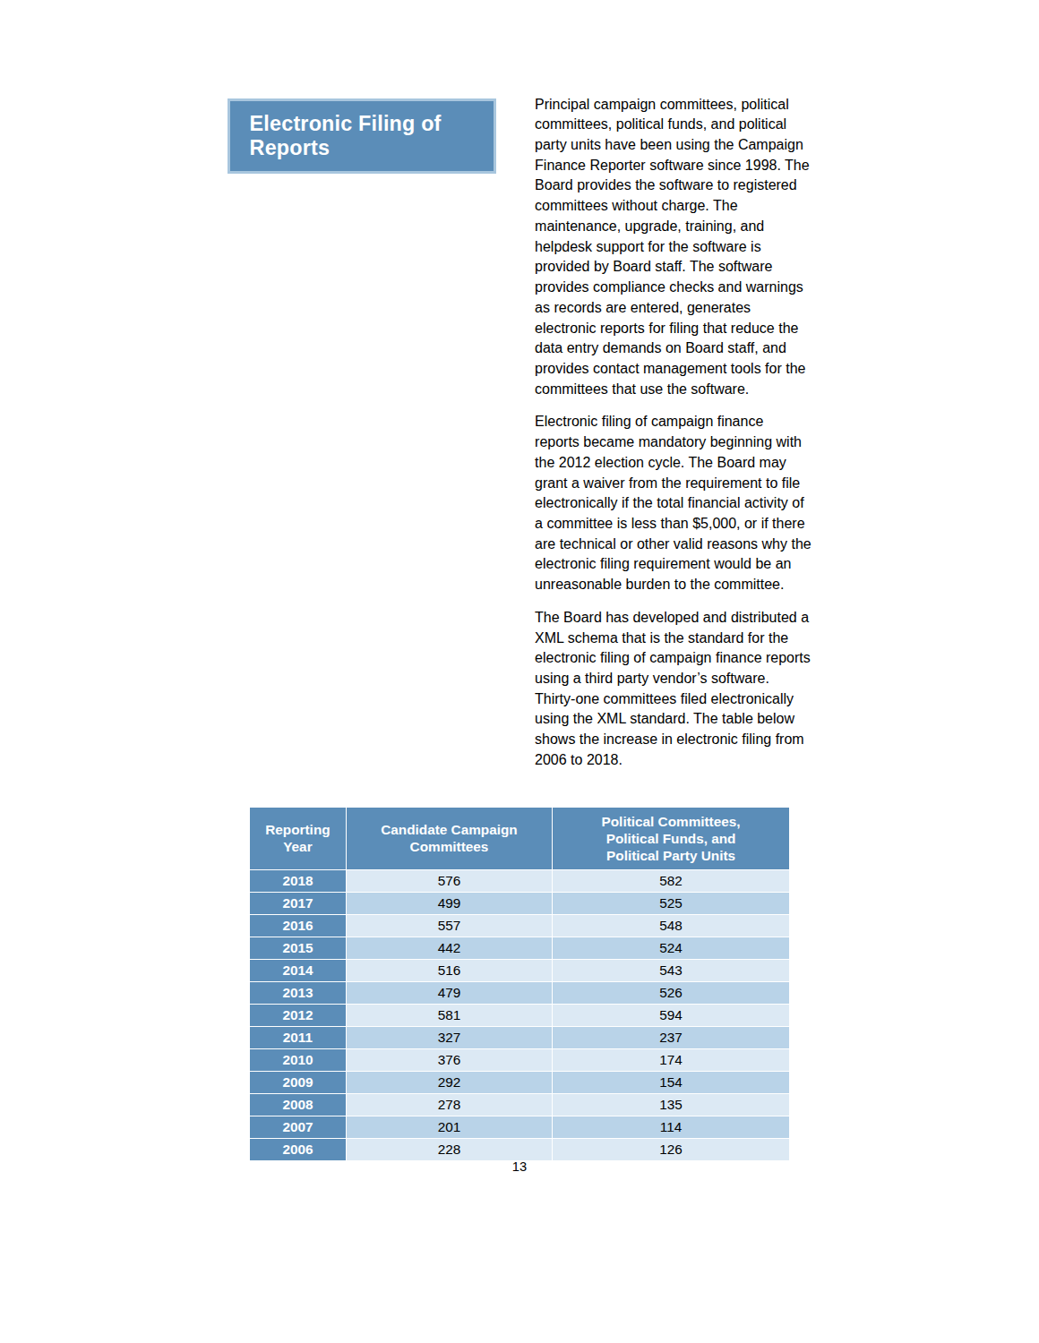Electronic Filing of Reports
Principal campaign committees, political committees, political funds, and political party units have been using the Campaign Finance Reporter software since 1998. The Board provides the software to registered committees without charge. The maintenance, upgrade, training, and helpdesk support for the software is provided by Board staff. The software provides compliance checks and warnings as records are entered, generates electronic reports for filing that reduce the data entry demands on Board staff, and provides contact management tools for the committees that use the software.
Electronic filing of campaign finance reports became mandatory beginning with the 2012 election cycle. The Board may grant a waiver from the requirement to file electronically if the total financial activity of a committee is less than $5,000, or if there are technical or other valid reasons why the electronic filing requirement would be an unreasonable burden to the committee.
The Board has developed and distributed a XML schema that is the standard for the electronic filing of campaign finance reports using a third party vendor’s software. Thirty-one committees filed electronically using the XML standard. The table below shows the increase in electronic filing from 2006 to 2018.
| Reporting Year | Candidate Campaign Committees | Political Committees, Political Funds, and Political Party Units |
| --- | --- | --- |
| 2018 | 576 | 582 |
| 2017 | 499 | 525 |
| 2016 | 557 | 548 |
| 2015 | 442 | 524 |
| 2014 | 516 | 543 |
| 2013 | 479 | 526 |
| 2012 | 581 | 594 |
| 2011 | 327 | 237 |
| 2010 | 376 | 174 |
| 2009 | 292 | 154 |
| 2008 | 278 | 135 |
| 2007 | 201 | 114 |
| 2006 | 228 | 126 |
13